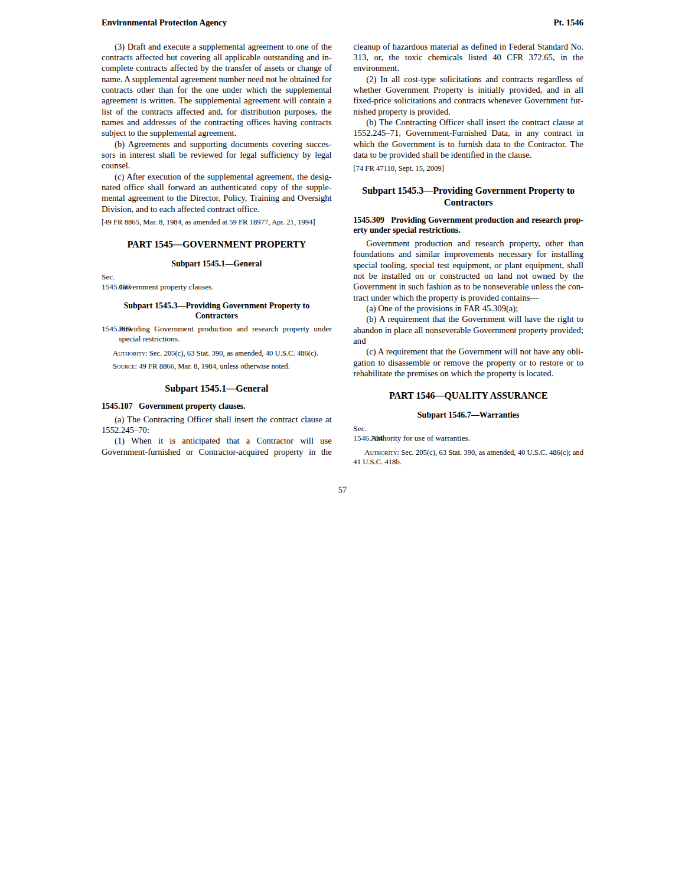Environmental Protection Agency Pt. 1546
(3) Draft and execute a supplemental agreement to one of the contracts affected but covering all applicable outstanding and incomplete contracts affected by the transfer of assets or change of name. A supplemental agreement number need not be obtained for contracts other than for the one under which the supplemental agreement is written. The supplemental agreement will contain a list of the contracts affected and, for distribution purposes, the names and addresses of the contracting offices having contracts subject to the supplemental agreement.
(b) Agreements and supporting documents covering successors in interest shall be reviewed for legal sufficiency by legal counsel.
(c) After execution of the supplemental agreement, the designated office shall forward an authenticated copy of the supplemental agreement to the Director, Policy, Training and Oversight Division, and to each affected contract office.
[49 FR 8865, Mar. 8, 1984, as amended at 59 FR 18977, Apr. 21, 1994]
Part 1545—Government Property
Subpart 1545.1—General
Sec.
1545.107 Government property clauses.
Subpart 1545.3—Providing Government Property to Contractors
1545.309 Providing Government production and research property under special restrictions.
Authority: Sec. 205(c), 63 Stat. 390, as amended, 40 U.S.C. 486(c).
Source: 49 FR 8866, Mar. 8, 1984, unless otherwise noted.
Subpart 1545.1—General
1545.107 Government property clauses.
(a) The Contracting Officer shall insert the contract clause at 1552.245–70:
(1) When it is anticipated that a Contractor will use Government-furnished or Contractor-acquired property in the cleanup of hazardous material as defined in Federal Standard No. 313, or, the toxic chemicals listed 40 CFR 372.65, in the environment.
(2) In all cost-type solicitations and contracts regardless of whether Government Property is initially provided, and in all fixed-price solicitations and contracts whenever Government furnished property is provided.
(b) The Contracting Officer shall insert the contract clause at 1552.245–71, Government-Furnished Data, in any contract in which the Government is to furnish data to the Contractor. The data to be provided shall be identified in the clause.
[74 FR 47110, Sept. 15, 2009]
Subpart 1545.3—Providing Government Property to Contractors
1545.309 Providing Government production and research property under special restrictions.
Government production and research property, other than foundations and similar improvements necessary for installing special tooling, special test equipment, or plant equipment, shall not be installed on or constructed on land not owned by the Government in such fashion as to be nonseverable unless the contract under which the property is provided contains—
(a) One of the provisions in FAR 45.309(a);
(b) A requirement that the Government will have the right to abandon in place all nonseverable Government property provided; and
(c) A requirement that the Government will not have any obligation to disassemble or remove the property or to restore or to rehabilitate the premises on which the property is located.
Part 1546—Quality Assurance
Subpart 1546.7—Warranties
Sec.
1546.704 Authority for use of warranties.
Authority: Sec. 205(c), 63 Stat. 390, as amended, 40 U.S.C. 486(c); and 41 U.S.C. 418b.
57